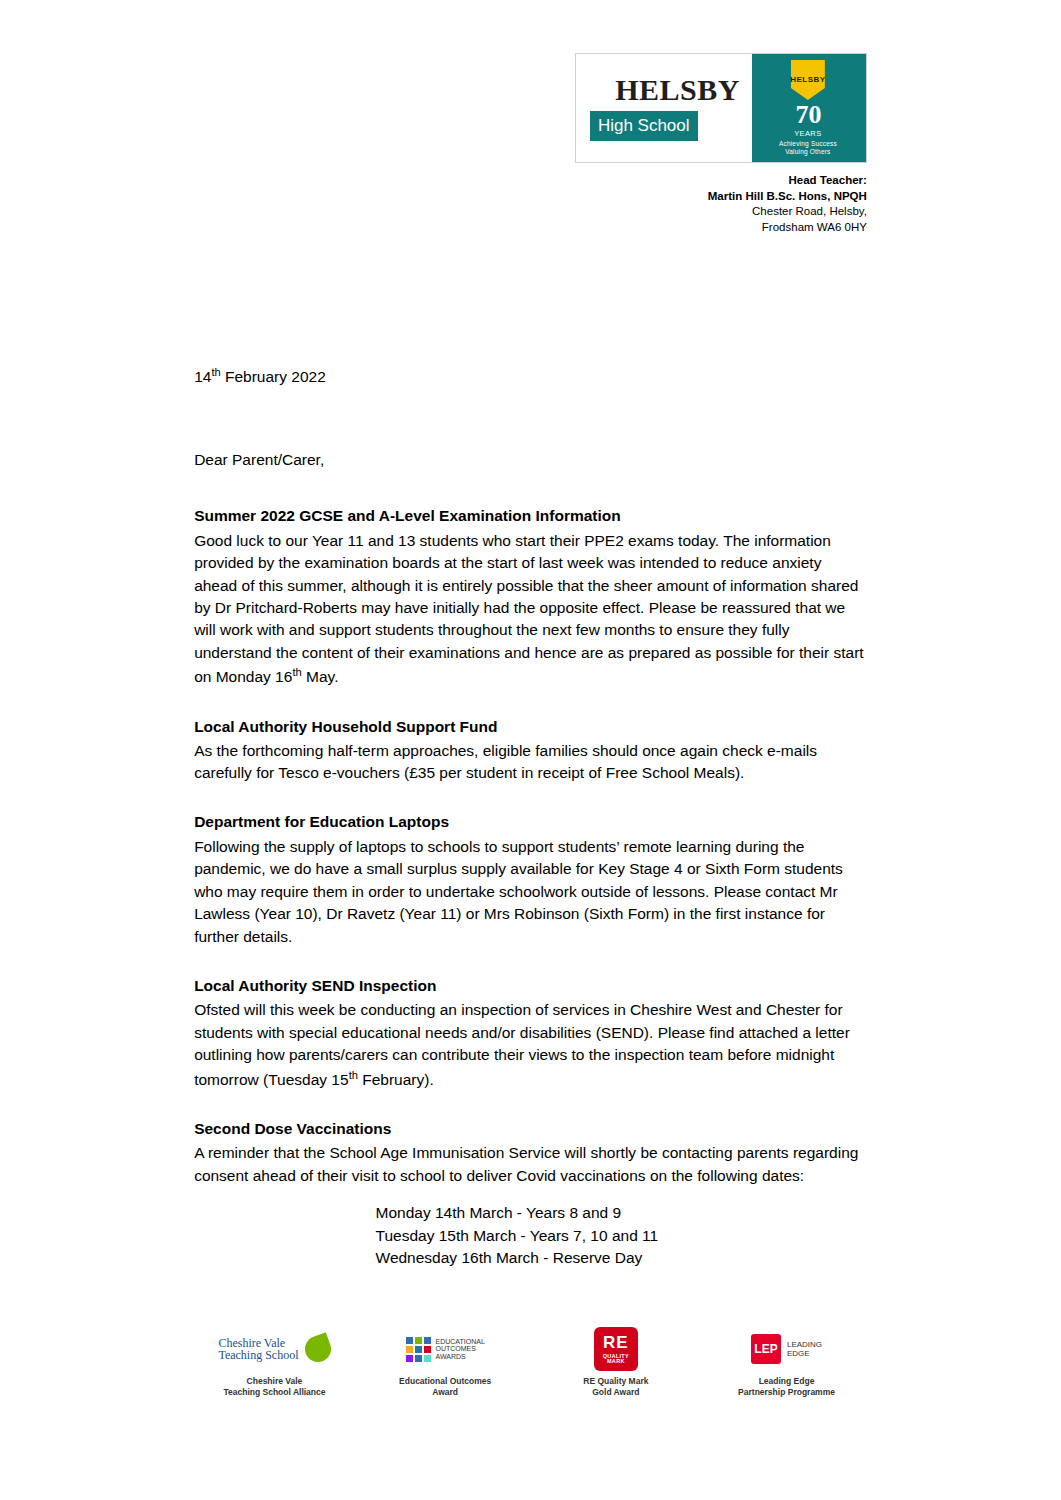HELSBY High School
HELSBY
70YEARS
Achieving Success
Valuing Others
Head Teacher:
Martin Hill B.Sc. Hons, NPQH
Chester Road, Helsby,
Frodsham WA6 0HY
14th February 2022
Dear Parent/Carer,
Summer 2022 GCSE and A-Level Examination Information
Good luck to our Year 11 and 13 students who start their PPE2 exams today. The information provided by the examination boards at the start of last week was intended to reduce anxiety ahead of this summer, although it is entirely possible that the sheer amount of information shared by Dr Pritchard-Roberts may have initially had the opposite effect. Please be reassured that we will work with and support students throughout the next few months to ensure they fully understand the content of their examinations and hence are as prepared as possible for their start on Monday 16th May.
Local Authority Household Support Fund
As the forthcoming half-term approaches, eligible families should once again check e-mails carefully for Tesco e-vouchers (£35 per student in receipt of Free School Meals).
Department for Education Laptops
Following the supply of laptops to schools to support students’ remote learning during the pandemic, we do have a small surplus supply available for Key Stage 4 or Sixth Form students who may require them in order to undertake schoolwork outside of lessons. Please contact Mr Lawless (Year 10), Dr Ravetz (Year 11) or Mrs Robinson (Sixth Form) in the first instance for further details.
Local Authority SEND Inspection
Ofsted will this week be conducting an inspection of services in Cheshire West and Chester for students with special educational needs and/or disabilities (SEND). Please find attached a letter outlining how parents/carers can contribute their views to the inspection team before midnight tomorrow (Tuesday 15th February).
Second Dose Vaccinations
A reminder that the School Age Immunisation Service will shortly be contacting parents regarding consent ahead of their visit to school to deliver Covid vaccinations on the following dates:
Monday 14th March - Years 8 and 9
Tuesday 15th March - Years 7, 10 and 11
Wednesday 16th March - Reserve Day
Cheshire Vale
Teaching School
Cheshire Vale
Teaching School Alliance
EDUCATIONAL
OUTCOMES
AWARDS
Educational Outcomes
Award
RE QUALITY
MARK
RE Quality Mark
Gold Award
LEP
LEADING
EDGE
Leading Edge
Partnership Programme